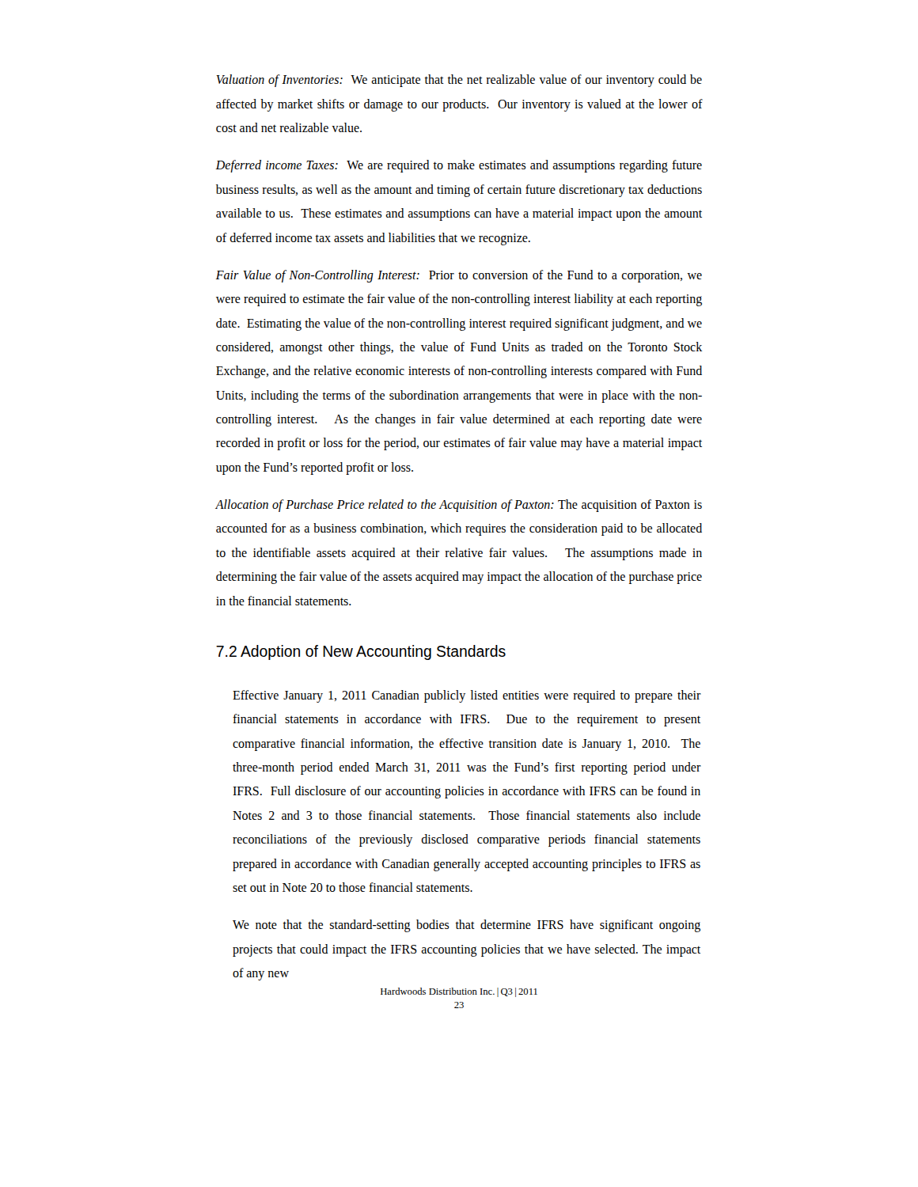Valuation of Inventories: We anticipate that the net realizable value of our inventory could be affected by market shifts or damage to our products. Our inventory is valued at the lower of cost and net realizable value.
Deferred income Taxes: We are required to make estimates and assumptions regarding future business results, as well as the amount and timing of certain future discretionary tax deductions available to us. These estimates and assumptions can have a material impact upon the amount of deferred income tax assets and liabilities that we recognize.
Fair Value of Non-Controlling Interest: Prior to conversion of the Fund to a corporation, we were required to estimate the fair value of the non-controlling interest liability at each reporting date. Estimating the value of the non-controlling interest required significant judgment, and we considered, amongst other things, the value of Fund Units as traded on the Toronto Stock Exchange, and the relative economic interests of non-controlling interests compared with Fund Units, including the terms of the subordination arrangements that were in place with the non-controlling interest. As the changes in fair value determined at each reporting date were recorded in profit or loss for the period, our estimates of fair value may have a material impact upon the Fund’s reported profit or loss.
Allocation of Purchase Price related to the Acquisition of Paxton: The acquisition of Paxton is accounted for as a business combination, which requires the consideration paid to be allocated to the identifiable assets acquired at their relative fair values. The assumptions made in determining the fair value of the assets acquired may impact the allocation of the purchase price in the financial statements.
7.2 Adoption of New Accounting Standards
Effective January 1, 2011 Canadian publicly listed entities were required to prepare their financial statements in accordance with IFRS. Due to the requirement to present comparative financial information, the effective transition date is January 1, 2010. The three-month period ended March 31, 2011 was the Fund’s first reporting period under IFRS. Full disclosure of our accounting policies in accordance with IFRS can be found in Notes 2 and 3 to those financial statements. Those financial statements also include reconciliations of the previously disclosed comparative periods financial statements prepared in accordance with Canadian generally accepted accounting principles to IFRS as set out in Note 20 to those financial statements.
We note that the standard-setting bodies that determine IFRS have significant ongoing projects that could impact the IFRS accounting policies that we have selected. The impact of any new
Hardwoods Distribution Inc.|Q3|2011
23